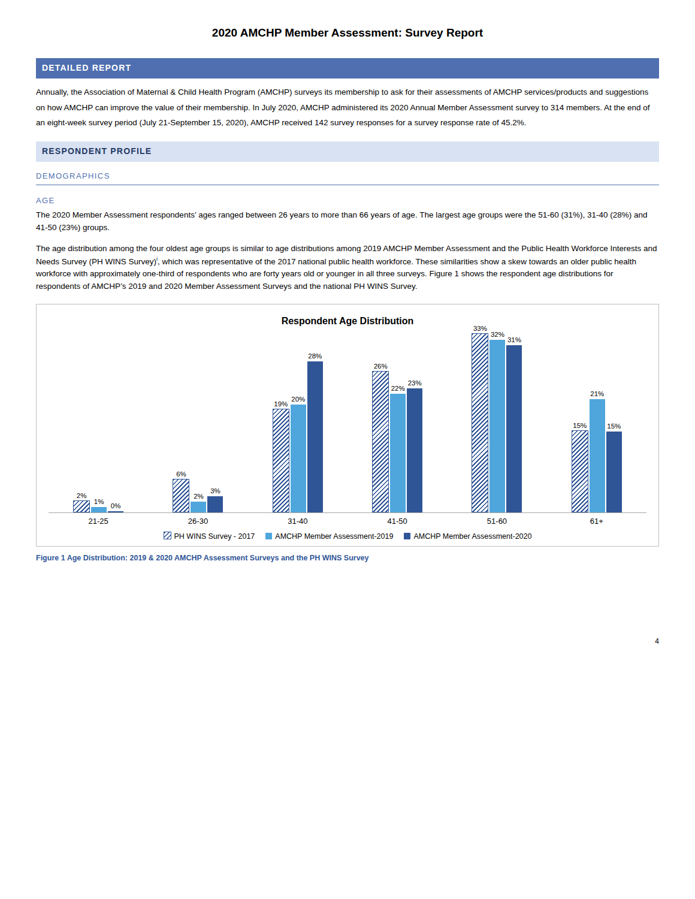2020 AMCHP Member Assessment: Survey Report
DETAILED REPORT
Annually, the Association of Maternal & Child Health Program (AMCHP) surveys its membership to ask for their assessments of AMCHP services/products and suggestions on how AMCHP can improve the value of their membership. In July 2020, AMCHP administered its 2020 Annual Member Assessment survey to 314 members. At the end of an eight-week survey period (July 21-September 15, 2020), AMCHP received 142 survey responses for a survey response rate of 45.2%.
RESPONDENT PROFILE
DEMOGRAPHICS
AGE
The 2020 Member Assessment respondents’ ages ranged between 26 years to more than 66 years of age. The largest age groups were the 51-60 (31%), 31-40 (28%) and 41-50 (23%) groups.
The age distribution among the four oldest age groups is similar to age distributions among 2019 AMCHP Member Assessment and the Public Health Workforce Interests and Needs Survey (PH WINS Survey)i, which was representative of the 2017 national public health workforce. These similarities show a skew towards an older public health workforce with approximately one-third of respondents who are forty years old or younger in all three surveys. Figure 1 shows the respondent age distributions for respondents of AMCHP’s 2019 and 2020 Member Assessment Surveys and the national PH WINS Survey.
Respondent Age Distribution
2%
1%
0%
6%
2%
3%
19%
20%
28%
26%
22%
23%
33%
32%
31%
15%
21%
15%
21-25
26-30
31-40
41-50
51-60
61+
PH WINS Survey - 2017 AMCHP Member Assessment-2019 AMCHP Member Assessment-2020
Figure 1 Age Distribution: 2019 & 2020 AMCHP Assessment Surveys and the PH WINS Survey
4